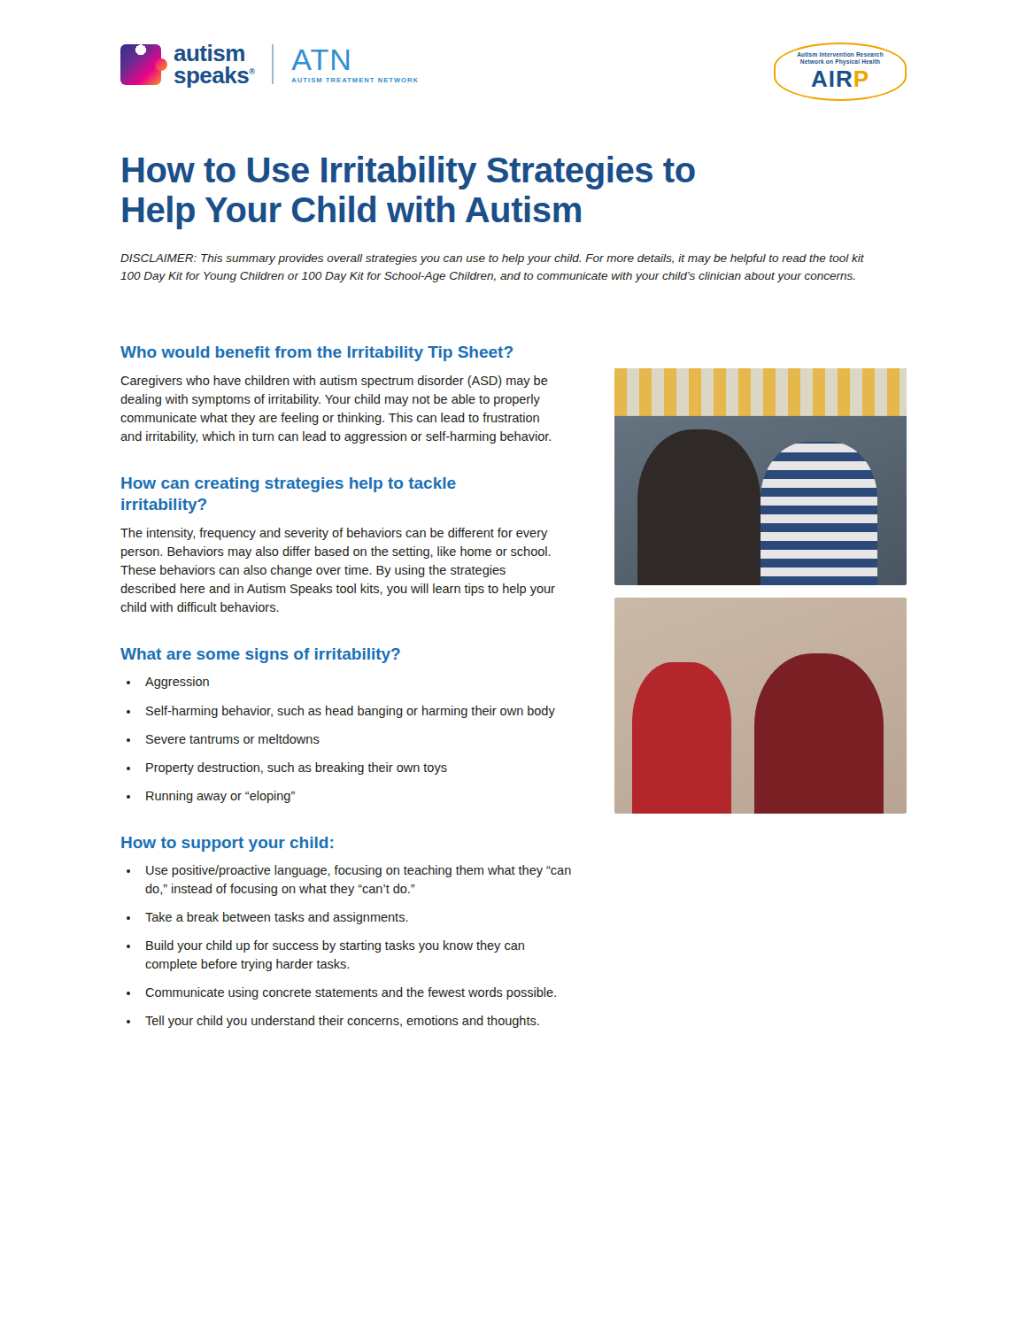autism
speaks®
ATN AUTISM TREATMENT NETWORK
Autism Intervention Research
Network on Physical Health
AIRP
How to Use Irritability Strategies to
Help Your Child with Autism
DISCLAIMER: This summary provides overall strategies you can use to help your child. For more details, it may be helpful to read the tool kit 100 Day Kit for Young Children or 100 Day Kit for School-Age Children, and to communicate with your child’s clinician about your concerns.
Who would benefit from the Irritability Tip Sheet?
Caregivers who have children with autism spectrum disorder (ASD) may be dealing with symptoms of irritability. Your child may not be able to properly communicate what they are feeling or thinking. This can lead to frustration and irritability, which in turn can lead to aggression or self-harming behavior.
How can creating strategies help to tackle
irritability?
The intensity, frequency and severity of behaviors can be different for every person. Behaviors may also differ based on the setting, like home or school. These behaviors can also change over time. By using the strategies described here and in Autism Speaks tool kits, you will learn tips to help your child with difficult behaviors.
What are some signs of irritability?
Aggression
Self-harming behavior, such as head banging or harming their own body
Severe tantrums or meltdowns
Property destruction, such as breaking their own toys
Running away or “eloping”
How to support your child:
Use positive/proactive language, focusing on teaching them what they “can do,” instead of focusing on what they “can’t do.”
Take a break between tasks and assignments.
Build your child up for success by starting tasks you know they can complete before trying harder tasks.
Communicate using concrete statements and the fewest words possible.
Tell your child you understand their concerns, emotions and thoughts.
Adult assisting a child in a classroom.
Caregiver and child at home with a laptop.